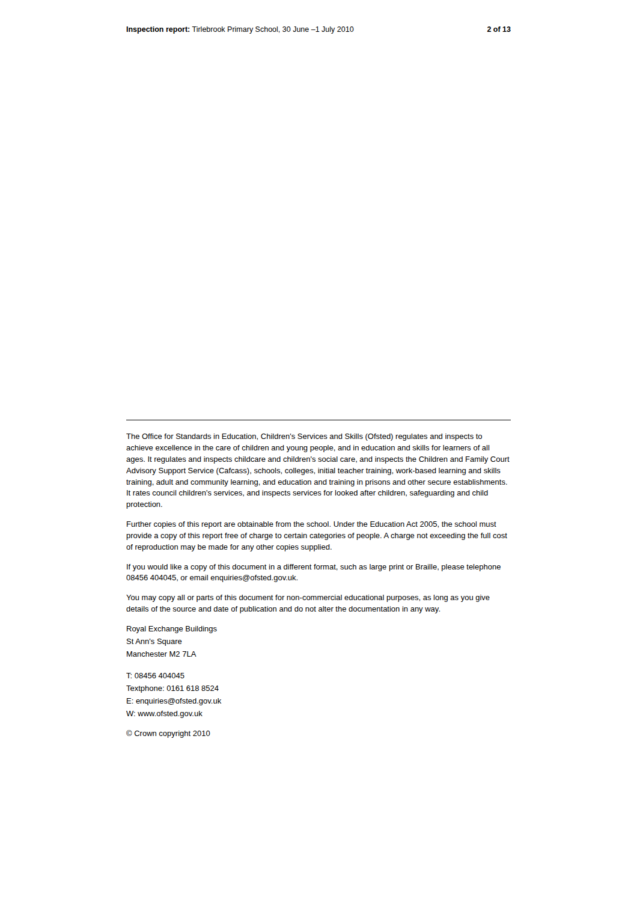Inspection report: Tirlebrook Primary School, 30 June –1 July 2010
2 of 13
The Office for Standards in Education, Children's Services and Skills (Ofsted) regulates and inspects to achieve excellence in the care of children and young people, and in education and skills for learners of all ages. It regulates and inspects childcare and children's social care, and inspects the Children and Family Court Advisory Support Service (Cafcass), schools, colleges, initial teacher training, work-based learning and skills training, adult and community learning, and education and training in prisons and other secure establishments. It rates council children's services, and inspects services for looked after children, safeguarding and child protection.
Further copies of this report are obtainable from the school. Under the Education Act 2005, the school must provide a copy of this report free of charge to certain categories of people. A charge not exceeding the full cost of reproduction may be made for any other copies supplied.
If you would like a copy of this document in a different format, such as large print or Braille, please telephone 08456 404045, or email enquiries@ofsted.gov.uk.
You may copy all or parts of this document for non-commercial educational purposes, as long as you give details of the source and date of publication and do not alter the documentation in any way.
Royal Exchange Buildings
St Ann's Square
Manchester M2 7LA
T: 08456 404045
Textphone: 0161 618 8524
E: enquiries@ofsted.gov.uk
W: www.ofsted.gov.uk
© Crown copyright 2010